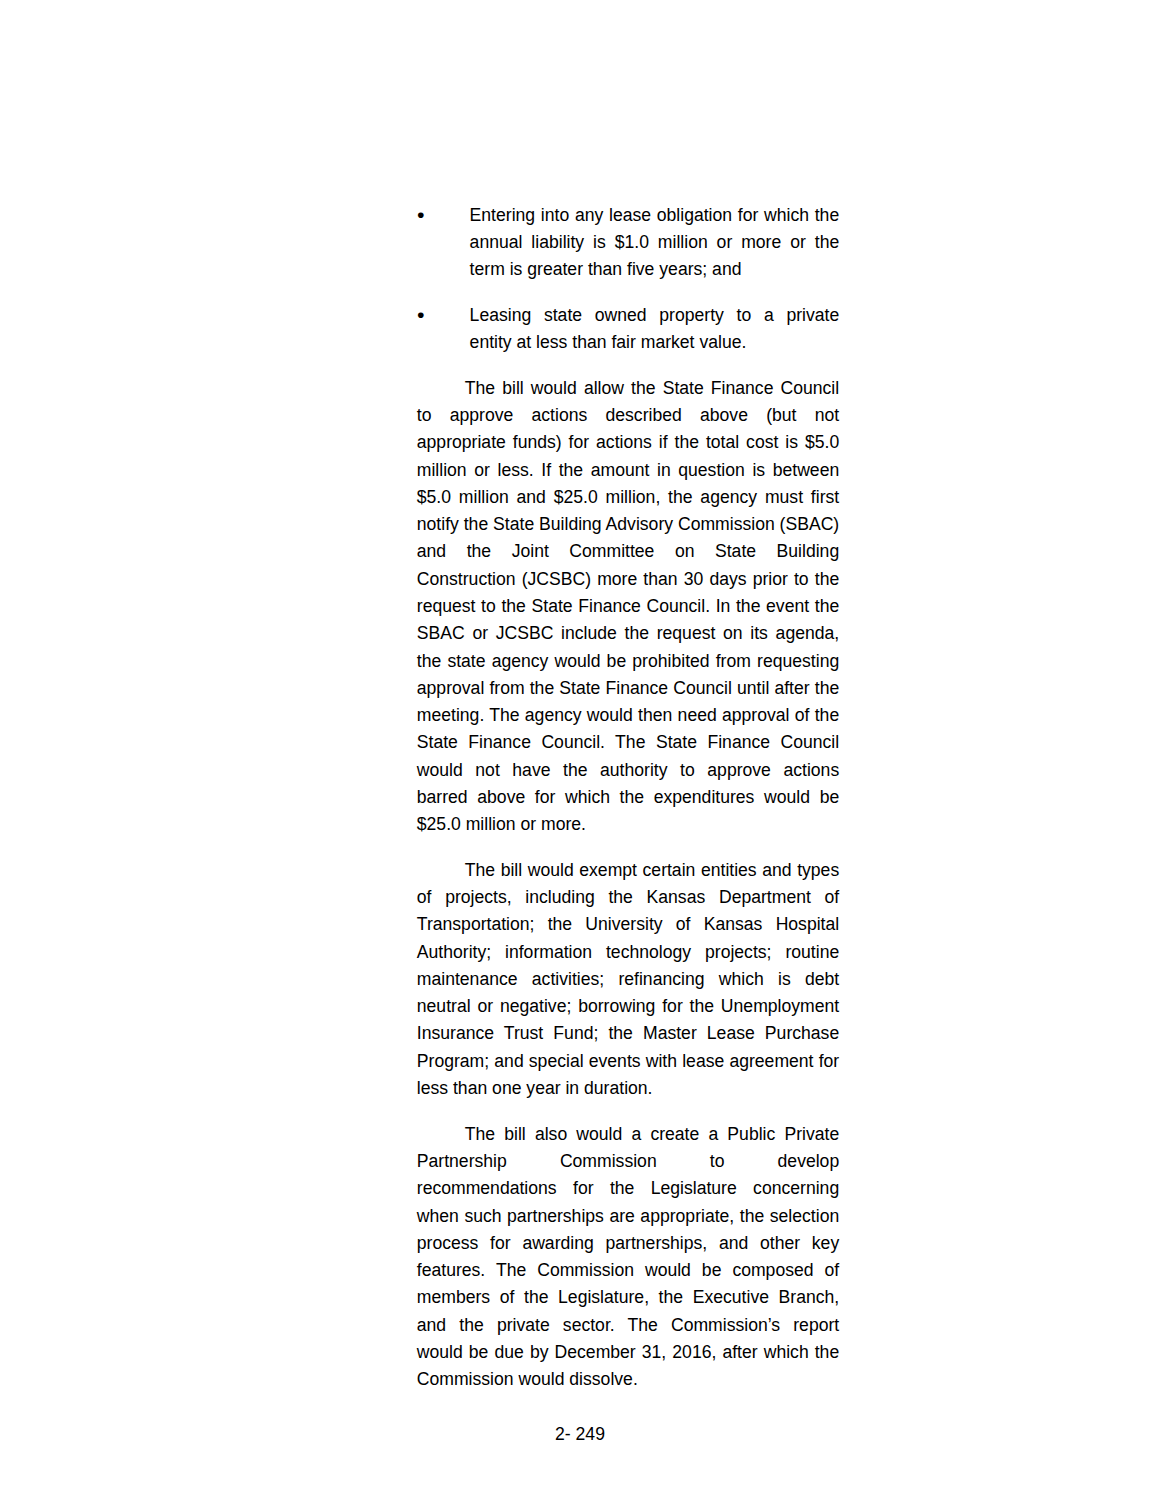Entering into any lease obligation for which the annual liability is $1.0 million or more or the term is greater than five years; and
Leasing state owned property to a private entity at less than fair market value.
The bill would allow the State Finance Council to approve actions described above (but not appropriate funds) for actions if the total cost is $5.0 million or less. If the amount in question is between $5.0 million and $25.0 million, the agency must first notify the State Building Advisory Commission (SBAC) and the Joint Committee on State Building Construction (JCSBC) more than 30 days prior to the request to the State Finance Council. In the event the SBAC or JCSBC include the request on its agenda, the state agency would be prohibited from requesting approval from the State Finance Council until after the meeting. The agency would then need approval of the State Finance Council. The State Finance Council would not have the authority to approve actions barred above for which the expenditures would be $25.0 million or more.
The bill would exempt certain entities and types of projects, including the Kansas Department of Transportation; the University of Kansas Hospital Authority; information technology projects; routine maintenance activities; refinancing which is debt neutral or negative; borrowing for the Unemployment Insurance Trust Fund; the Master Lease Purchase Program; and special events with lease agreement for less than one year in duration.
The bill also would a create a Public Private Partnership Commission to develop recommendations for the Legislature concerning when such partnerships are appropriate, the selection process for awarding partnerships, and other key features. The Commission would be composed of members of the Legislature, the Executive Branch, and the private sector. The Commission’s report would be due by December 31, 2016, after which the Commission would dissolve.
2- 249